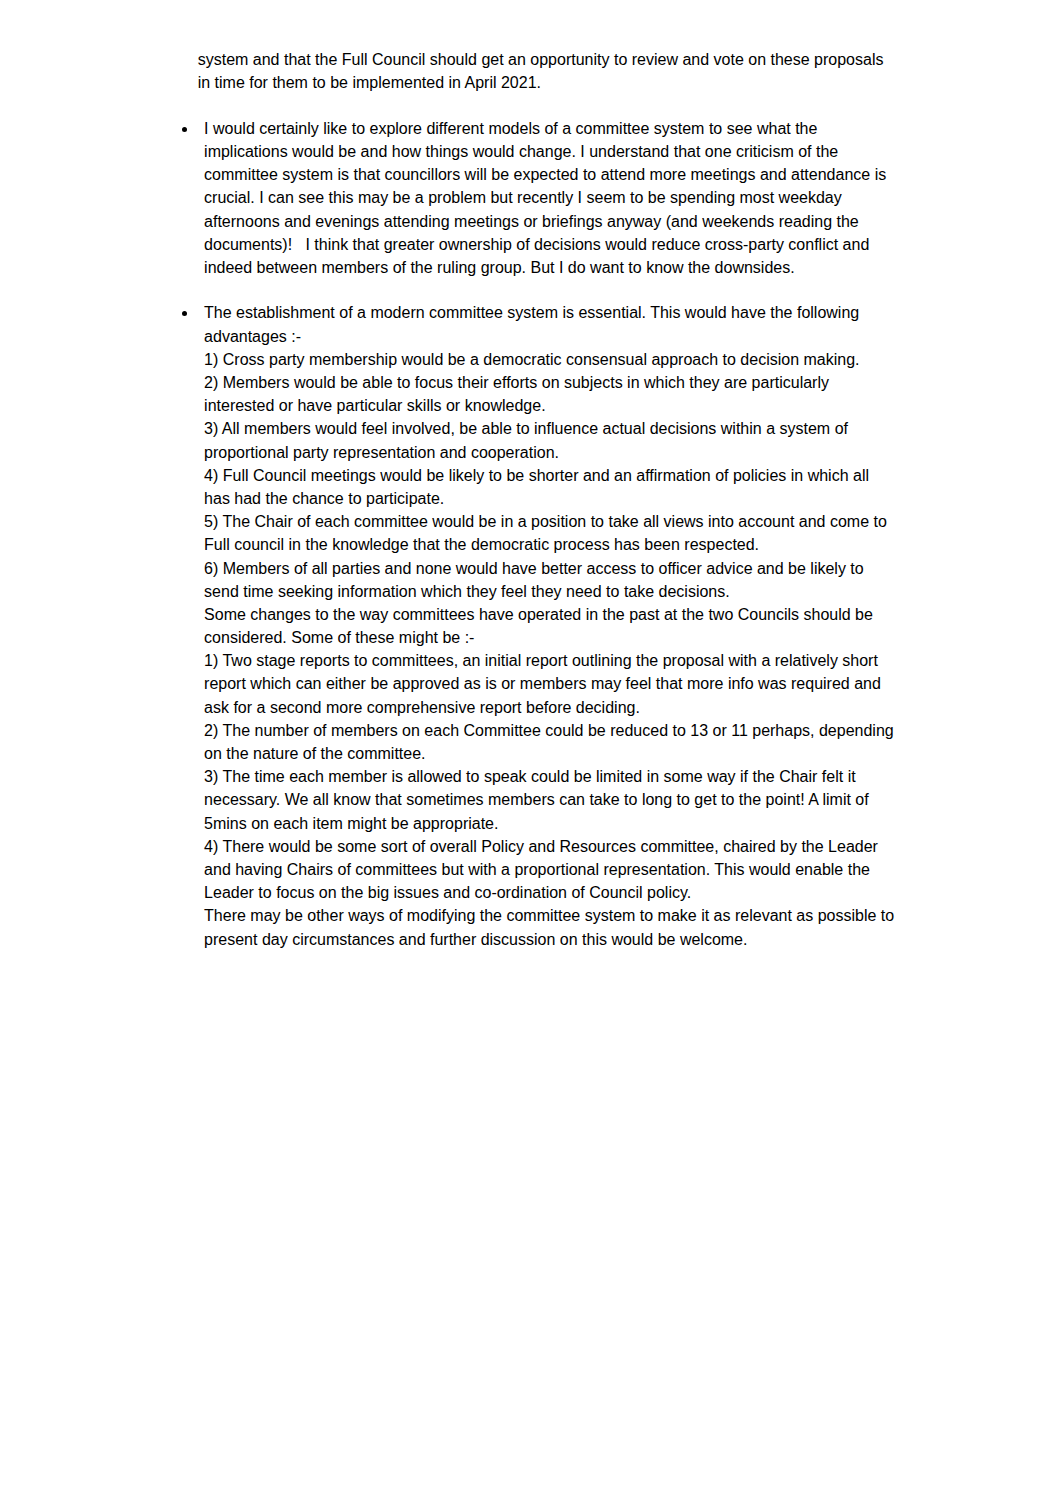system and that the Full Council should get an opportunity to review and vote on these proposals in time for them to be implemented in April 2021.
I would certainly like to explore different models of a committee system to see what the implications would be and how things would change. I understand that one criticism of the committee system is that councillors will be expected to attend more meetings and attendance is crucial. I can see this may be a problem but recently I seem to be spending most weekday afternoons and evenings attending meetings or briefings anyway (and weekends reading the documents)! I think that greater ownership of decisions would reduce cross-party conflict and indeed between members of the ruling group. But I do want to know the downsides.
The establishment of a modern committee system is essential. This would have the following advantages :-
1) Cross party membership would be a democratic consensual approach to decision making.
2) Members would be able to focus their efforts on subjects in which they are particularly interested or have particular skills or knowledge.
3) All members would feel involved, be able to influence actual decisions within a system of proportional party representation and cooperation.
4) Full Council meetings would be likely to be shorter and an affirmation of policies in which all has had the chance to participate.
5) The Chair of each committee would be in a position to take all views into account and come to Full council in the knowledge that the democratic process has been respected.
6) Members of all parties and none would have better access to officer advice and be likely to send time seeking information which they feel they need to take decisions.
Some changes to the way committees have operated in the past at the two Councils should be considered. Some of these might be :-
1) Two stage reports to committees, an initial report outlining the proposal with a relatively short report which can either be approved as is or members may feel that more info was required and ask for a second more comprehensive report before deciding.
2) The number of members on each Committee could be reduced to 13 or 11 perhaps, depending on the nature of the committee.
3) The time each member is allowed to speak could be limited in some way if the Chair felt it necessary. We all know that sometimes members can take to long to get to the point! A limit of 5mins on each item might be appropriate.
4) There would be some sort of overall Policy and Resources committee, chaired by the Leader and having Chairs of committees but with a proportional representation. This would enable the Leader to focus on the big issues and co-ordination of Council policy.
There may be other ways of modifying the committee system to make it as relevant as possible to present day circumstances and further discussion on this would be welcome.